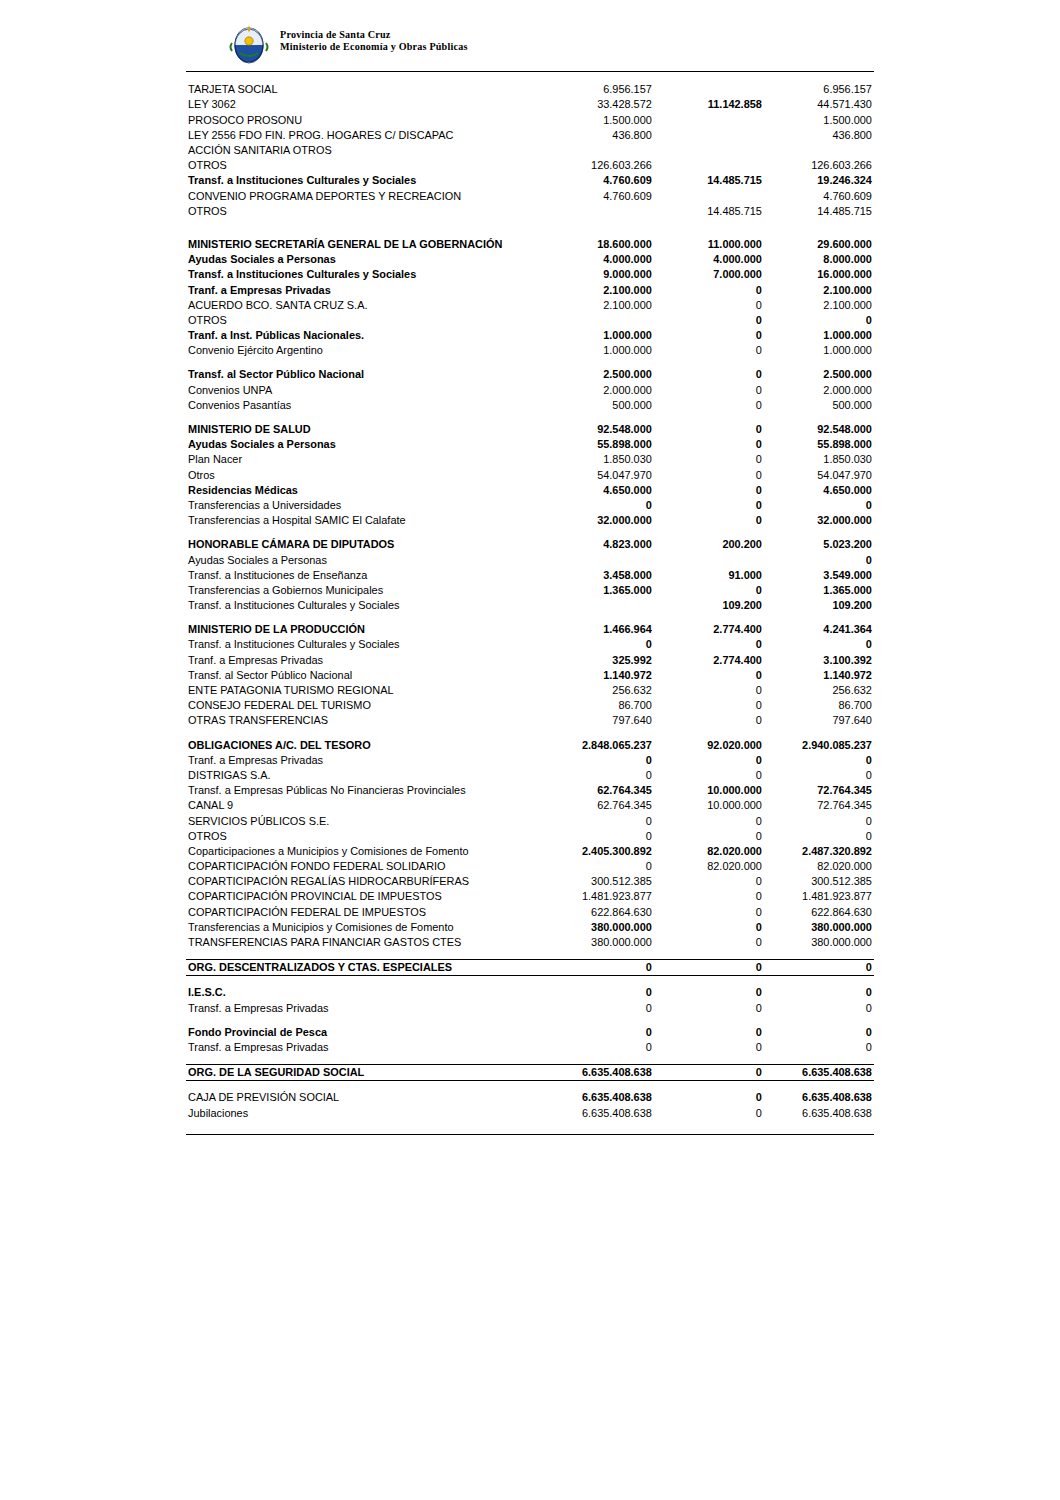Provincia de Santa Cruz
Ministerio de Economía y Obras Públicas
| TARJETA SOCIAL | 6.956.157 | | 6.956.157 |
| LEY 3062 | 33.428.572 | 11.142.858 | 44.571.430 |
| PROSOCO PROSONU | 1.500.000 | | 1.500.000 |
| LEY 2556 FDO FIN. PROG. HOGARES C/ DISCAPAC | 436.800 | | 436.800 |
| ACCIÓN SANITARIA OTROS | | | |
| OTROS | 126.603.266 | | 126.603.266 |
| Transf. a Instituciones Culturales y Sociales | 4.760.609 | 14.485.715 | 19.246.324 |
| CONVENIO PROGRAMA DEPORTES Y RECREACION | 4.760.609 | | 4.760.609 |
| OTROS | | 14.485.715 | 14.485.715 |
| MINISTERIO SECRETARÍA GENERAL DE LA GOBERNACIÓN | 18.600.000 | 11.000.000 | 29.600.000 |
| Ayudas Sociales a Personas | 4.000.000 | 4.000.000 | 8.000.000 |
| Transf. a Instituciones Culturales y Sociales | 9.000.000 | 7.000.000 | 16.000.000 |
| Tranf. a Empresas Privadas | 2.100.000 | 0 | 2.100.000 |
| ACUERDO BCO. SANTA CRUZ S.A. | 2.100.000 | 0 | 2.100.000 |
| OTROS | | 0 | 0 |
| Tranf. a Inst. Públicas Nacionales. | 1.000.000 | 0 | 1.000.000 |
| Convenio Ejército Argentino | 1.000.000 | 0 | 1.000.000 |
| Transf. al Sector Público Nacional | 2.500.000 | 0 | 2.500.000 |
| Convenios UNPA | 2.000.000 | 0 | 2.000.000 |
| Convenios Pasantías | 500.000 | 0 | 500.000 |
| MINISTERIO DE SALUD | 92.548.000 | 0 | 92.548.000 |
| Ayudas Sociales a Personas | 55.898.000 | 0 | 55.898.000 |
| Plan Nacer | 1.850.030 | 0 | 1.850.030 |
| Otros | 54.047.970 | 0 | 54.047.970 |
| Residencias Médicas | 4.650.000 | 0 | 4.650.000 |
| Transferencias a Universidades | 0 | 0 | 0 |
| Transferencias a Hospital SAMIC El Calafate | 32.000.000 | 0 | 32.000.000 |
| HONORABLE CÁMARA DE DIPUTADOS | 4.823.000 | 200.200 | 5.023.200 |
| Ayudas Sociales a Personas | | | 0 |
| Transf. a Instituciones de Enseñanza | 3.458.000 | 91.000 | 3.549.000 |
| Transferencias a Gobiernos Municipales | 1.365.000 | 0 | 1.365.000 |
| Transf. a Instituciones Culturales y Sociales | | 109.200 | 109.200 |
| MINISTERIO DE LA PRODUCCIÓN | 1.466.964 | 2.774.400 | 4.241.364 |
| Transf. a Instituciones Culturales y Sociales | 0 | 0 | 0 |
| Tranf. a Empresas Privadas | 325.992 | 2.774.400 | 3.100.392 |
| Transf. al Sector Público Nacional | 1.140.972 | 0 | 1.140.972 |
| ENTE PATAGONIA TURISMO REGIONAL | 256.632 | 0 | 256.632 |
| CONSEJO FEDERAL DEL TURISMO | 86.700 | 0 | 86.700 |
| OTRAS TRANSFERENCIAS | 797.640 | 0 | 797.640 |
| OBLIGACIONES A/C. DEL TESORO | 2.848.065.237 | 92.020.000 | 2.940.085.237 |
| Tranf. a Empresas Privadas | 0 | 0 | 0 |
| DISTRIGAS S.A. | 0 | 0 | 0 |
| Transf. a Empresas Públicas No Financieras Provinciales | 62.764.345 | 10.000.000 | 72.764.345 |
| CANAL 9 | 62.764.345 | 10.000.000 | 72.764.345 |
| SERVICIOS PÚBLICOS S.E. | 0 | 0 | 0 |
| OTROS | 0 | 0 | 0 |
| Coparticipaciones a Municipios y Comisiones de Fomento | 2.405.300.892 | 82.020.000 | 2.487.320.892 |
| COPARTICIPACIÓN FONDO FEDERAL SOLIDARIO | 0 | 82.020.000 | 82.020.000 |
| COPARTICIPACIÓN REGALÍAS HIDROCARBURÍFERAS | 300.512.385 | 0 | 300.512.385 |
| COPARTICIPACIÓN PROVINCIAL DE IMPUESTOS | 1.481.923.877 | 0 | 1.481.923.877 |
| COPARTICIPACIÓN FEDERAL DE IMPUESTOS | 622.864.630 | 0 | 622.864.630 |
| Transferencias a Municipios y Comisiones de Fomento | 380.000.000 | 0 | 380.000.000 |
| TRANSFERENCIAS PARA FINANCIAR GASTOS CTES | 380.000.000 | 0 | 380.000.000 |
| ORG. DESCENTRALIZADOS Y CTAS. ESPECIALES | 0 | 0 | 0 |
| I.E.S.C. | 0 | 0 | 0 |
| Transf. a Empresas Privadas | 0 | 0 | 0 |
| Fondo Provincial de Pesca | 0 | 0 | 0 |
| Transf. a Empresas Privadas | 0 | 0 | 0 |
| ORG. DE LA SEGURIDAD SOCIAL | 6.635.408.638 | 0 | 6.635.408.638 |
| CAJA DE PREVISIÓN SOCIAL | 6.635.408.638 | 0 | 6.635.408.638 |
| Jubilaciones | 6.635.408.638 | 0 | 6.635.408.638 |